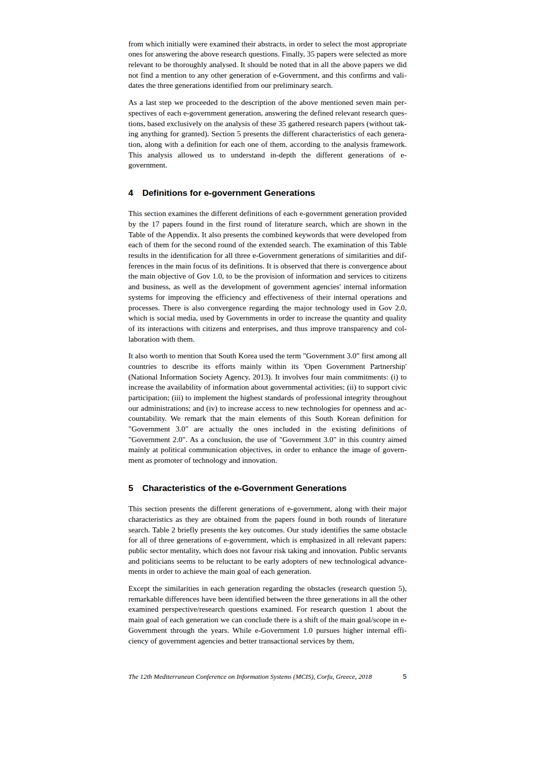from which initially were examined their abstracts, in order to select the most appropriate ones for answering the above research questions. Finally, 35 papers were selected as more relevant to be thoroughly analysed. It should be noted that in all the above papers we did not find a mention to any other generation of e-Government, and this confirms and validates the three generations identified from our preliminary search.
As a last step we proceeded to the description of the above mentioned seven main perspectives of each e-government generation, answering the defined relevant research questions, based exclusively on the analysis of these 35 gathered research papers (without taking anything for granted). Section 5 presents the different characteristics of each generation, along with a definition for each one of them, according to the analysis framework. This analysis allowed us to understand in-depth the different generations of e-government.
4 Definitions for e-government Generations
This section examines the different definitions of each e-government generation provided by the 17 papers found in the first round of literature search, which are shown in the Table of the Appendix. It also presents the combined keywords that were developed from each of them for the second round of the extended search. The examination of this Table results in the identification for all three e-Government generations of similarities and differences in the main focus of its definitions. It is observed that there is convergence about the main objective of Gov 1.0, to be the provision of information and services to citizens and business, as well as the development of government agencies' internal information systems for improving the efficiency and effectiveness of their internal operations and processes. There is also convergence regarding the major technology used in Gov 2.0, which is social media, used by Governments in order to increase the quantity and quality of its interactions with citizens and enterprises, and thus improve transparency and collaboration with them.
It also worth to mention that South Korea used the term "Government 3.0" first among all countries to describe its efforts mainly within its 'Open Government Partnership' (National Information Society Agency, 2013). It involves four main commitments: (i) to increase the availability of information about governmental activities; (ii) to support civic participation; (iii) to implement the highest standards of professional integrity throughout our administrations; and (iv) to increase access to new technologies for openness and accountability. We remark that the main elements of this South Korean definition for "Government 3.0" are actually the ones included in the existing definitions of "Government 2.0". As a conclusion, the use of "Government 3.0" in this country aimed mainly at political communication objectives, in order to enhance the image of government as promoter of technology and innovation.
5 Characteristics of the e-Government Generations
This section presents the different generations of e-government, along with their major characteristics as they are obtained from the papers found in both rounds of literature search. Table 2 briefly presents the key outcomes. Our study identifies the same obstacle for all of three generations of e-government, which is emphasized in all relevant papers: public sector mentality, which does not favour risk taking and innovation. Public servants and politicians seems to be reluctant to be early adopters of new technological advancements in order to achieve the main goal of each generation.
Except the similarities in each generation regarding the obstacles (research question 5), remarkable differences have been identified between the three generations in all the other examined perspective/research questions examined. For research question 1 about the main goal of each generation we can conclude there is a shift of the main goal/scope in e-Government through the years. While e-Government 1.0 pursues higher internal efficiency of government agencies and better transactional services by them,
The 12th Mediterranean Conference on Information Systems (MCIS), Corfu, Greece, 2018 5